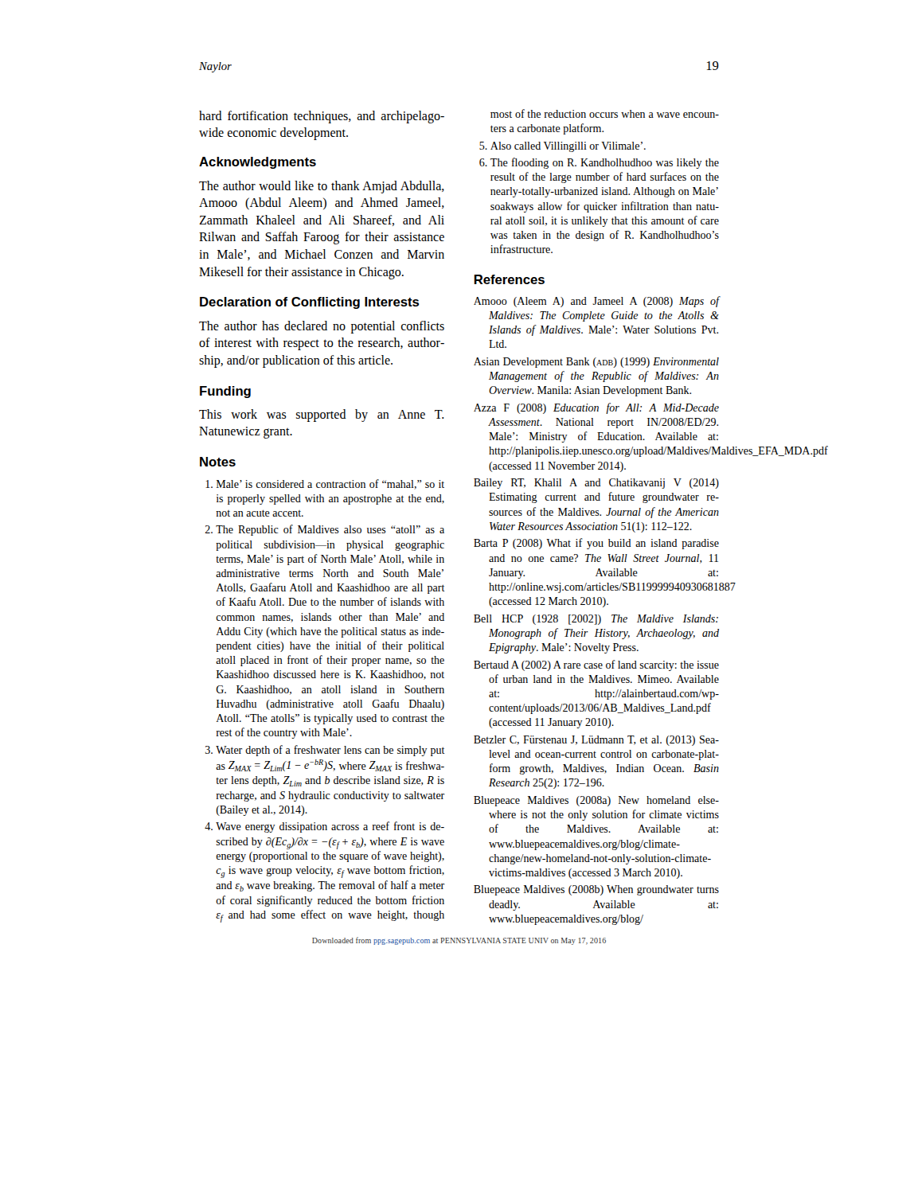Naylor 19
hard fortification techniques, and archipelago-wide economic development.
Acknowledgments
The author would like to thank Amjad Abdulla, Amooo (Abdul Aleem) and Ahmed Jameel, Zammath Khaleel and Ali Shareef, and Ali Rilwan and Saffah Faroog for their assistance in Male’, and Michael Conzen and Marvin Mikesell for their assistance in Chicago.
Declaration of Conflicting Interests
The author has declared no potential conflicts of interest with respect to the research, authorship, and/or publication of this article.
Funding
This work was supported by an Anne T. Natunewicz grant.
Notes
Male’ is considered a contraction of “mahal,” so it is properly spelled with an apostrophe at the end, not an acute accent.
The Republic of Maldives also uses “atoll” as a political subdivision—in physical geographic terms, Male’ is part of North Male’ Atoll, while in administrative terms North and South Male’ Atolls, Gaafaru Atoll and Kaashidhoo are all part of Kaafu Atoll. Due to the number of islands with common names, islands other than Male’ and Addu City (which have the political status as independent cities) have the initial of their political atoll placed in front of their proper name, so the Kaashidhoo discussed here is K. Kaashidhoo, not G. Kaashidhoo, an atoll island in Southern Huvadhu (administrative atoll Gaafu Dhaalu) Atoll. “The atolls” is typically used to contrast the rest of the country with Male’.
Water depth of a freshwater lens can be simply put as ZMAX = ZLim(1 − e−bR)S, where ZMAX is freshwater lens depth, ZLim and b describe island size, R is recharge, and S hydraulic conductivity to saltwater (Bailey et al., 2014).
Wave energy dissipation across a reef front is described by ∂(Ecg)/∂x = −(εf + εb), where E is wave energy (proportional to the square of wave height), cg is wave group velocity, εf wave bottom friction, and εb wave breaking. The removal of half a meter of coral significantly reduced the bottom friction εf and had some effect on wave height, though most of the reduction occurs when a wave encounters a carbonate platform.
Also called Villingilli or Vilimale’.
The flooding on R. Kandholhudhoo was likely the result of the large number of hard surfaces on the nearly-totally-urbanized island. Although on Male’ soakways allow for quicker infiltration than natural atoll soil, it is unlikely that this amount of care was taken in the design of R. Kandholhudhoo’s infrastructure.
References
Amooo (Aleem A) and Jameel A (2008) Maps of Maldives: The Complete Guide to the Atolls & Islands of Maldives. Male’: Water Solutions Pvt. Ltd.
Asian Development Bank (adb) (1999) Environmental Management of the Republic of Maldives: An Overview. Manila: Asian Development Bank.
Azza F (2008) Education for All: A Mid-Decade Assessment. National report IN/2008/ED/29. Male’: Ministry of Education. Available at: http://planipolis.iiep.unesco.org/upload/Maldives/Maldives_EFA_MDA.pdf (accessed 11 November 2014).
Bailey RT, Khalil A and Chatikavanij V (2014) Estimating current and future groundwater resources of the Maldives. Journal of the American Water Resources Association 51(1): 112–122.
Barta P (2008) What if you build an island paradise and no one came? The Wall Street Journal, 11 January. Available at: http://online.wsj.com/articles/SB119999940930681887 (accessed 12 March 2010).
Bell HCP (1928 [2002]) The Maldive Islands: Monograph of Their History, Archaeology, and Epigraphy. Male’: Novelty Press.
Bertaud A (2002) A rare case of land scarcity: the issue of urban land in the Maldives. Mimeo. Available at: http://alainbertaud.com/wp-content/uploads/2013/06/AB_Maldives_Land.pdf (accessed 11 January 2010).
Betzler C, Fürstenau J, Lüdmann T, et al. (2013) Sea-level and ocean-current control on carbonate-platform growth, Maldives, Indian Ocean. Basin Research 25(2): 172–196.
Bluepeace Maldives (2008a) New homeland elsewhere is not the only solution for climate victims of the Maldives. Available at: www.bluepeacemaldives.org/blog/climate-change/new-homeland-not-only-solution-climate-victims-maldives (accessed 3 March 2010).
Bluepeace Maldives (2008b) When groundwater turns deadly. Available at: www.bluepeacemaldives.org/blog/
Downloaded from ppg.sagepub.com at PENNSYLVANIA STATE UNIV on May 17, 2016